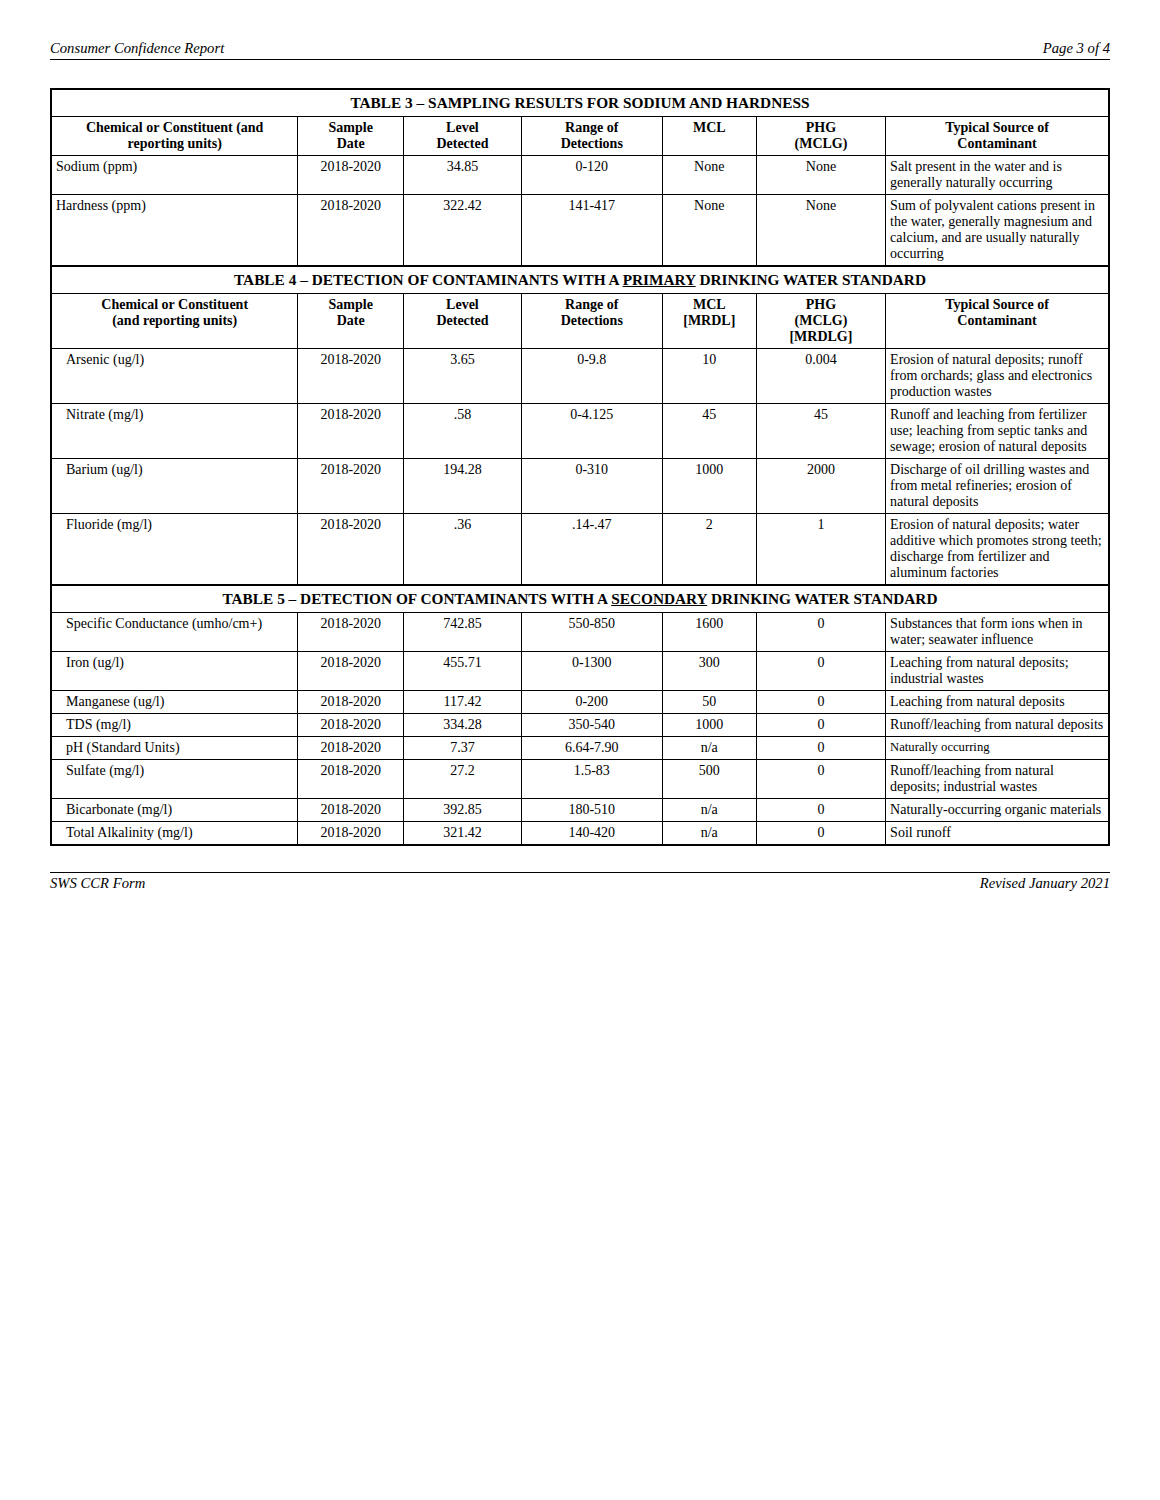Consumer Confidence Report Page 3 of 4
| TABLE 3 – SAMPLING RESULTS FOR SODIUM AND HARDNESS |
| Chemical or Constituent (and reporting units) | Sample Date | Level Detected | Range of Detections | MCL | PHG (MCLG) | Typical Source of Contaminant |
| Sodium (ppm) | 2018-2020 | 34.85 | 0-120 | None | None | Salt present in the water and is generally naturally occurring |
| Hardness (ppm) | 2018-2020 | 322.42 | 141-417 | None | None | Sum of polyvalent cations present in the water, generally magnesium and calcium, and are usually naturally occurring |
| TABLE 4 – DETECTION OF CONTAMINANTS WITH A PRIMARY DRINKING WATER STANDARD |
| Chemical or Constituent (and reporting units) | Sample Date | Level Detected | Range of Detections | MCL [MRDL] | PHG (MCLG) [MRDLG] | Typical Source of Contaminant |
| Arsenic (ug/l) | 2018-2020 | 3.65 | 0-9.8 | 10 | 0.004 | Erosion of natural deposits; runoff from orchards; glass and electronics production wastes |
| Nitrate (mg/l) | 2018-2020 | .58 | 0-4.125 | 45 | 45 | Runoff and leaching from fertilizer use; leaching from septic tanks and sewage; erosion of natural deposits |
| Barium (ug/l) | 2018-2020 | 194.28 | 0-310 | 1000 | 2000 | Discharge of oil drilling wastes and from metal refineries; erosion of natural deposits |
| Fluoride (mg/l) | 2018-2020 | .36 | .14-.47 | 2 | 1 | Erosion of natural deposits; water additive which promotes strong teeth; discharge from fertilizer and aluminum factories |
| TABLE 5 – DETECTION OF CONTAMINANTS WITH A SECONDARY DRINKING WATER STANDARD |
| Specific Conductance (umho/cm+) | 2018-2020 | 742.85 | 550-850 | 1600 | 0 | Substances that form ions when in water; seawater influence |
| Iron (ug/l) | 2018-2020 | 455.71 | 0-1300 | 300 | 0 | Leaching from natural deposits; industrial wastes |
| Manganese (ug/l) | 2018-2020 | 117.42 | 0-200 | 50 | 0 | Leaching from natural deposits |
| TDS (mg/l) | 2018-2020 | 334.28 | 350-540 | 1000 | 0 | Runoff/leaching from natural deposits |
| pH (Standard Units) | 2018-2020 | 7.37 | 6.64-7.90 | n/a | 0 | Naturally occurring |
| Sulfate (mg/l) | 2018-2020 | 27.2 | 1.5-83 | 500 | 0 | Runoff/leaching from natural deposits; industrial wastes |
| Bicarbonate (mg/l) | 2018-2020 | 392.85 | 180-510 | n/a | 0 | Naturally-occurring organic materials |
| Total Alkalinity (mg/l) | 2018-2020 | 321.42 | 140-420 | n/a | 0 | Soil runoff |
SWS CCR Form Revised January 2021